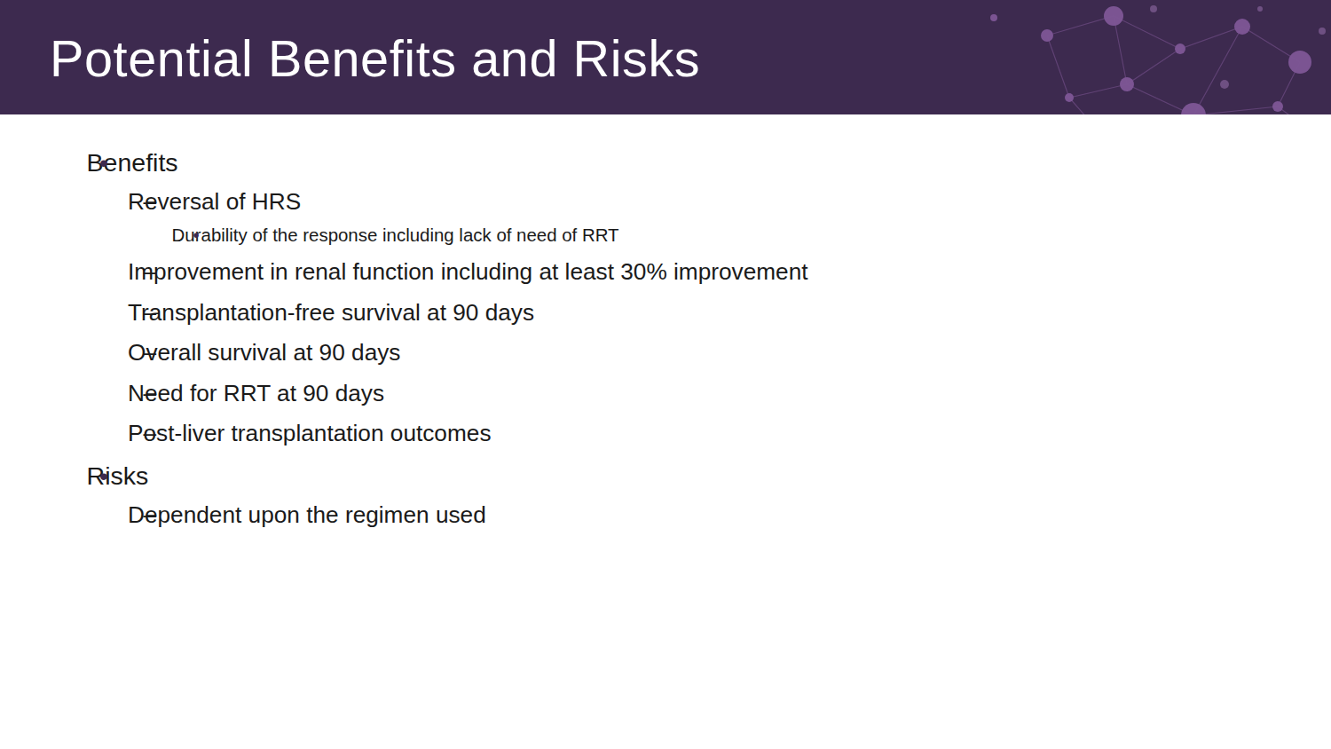Potential Benefits and Risks
Benefits
Reversal of HRS
Durability of the response including lack of need of RRT
Improvement in renal function including at least 30% improvement
Transplantation-free survival at 90 days
Overall survival at 90 days
Need for RRT at 90 days
Post-liver transplantation outcomes
Risks
Dependent upon the regimen used